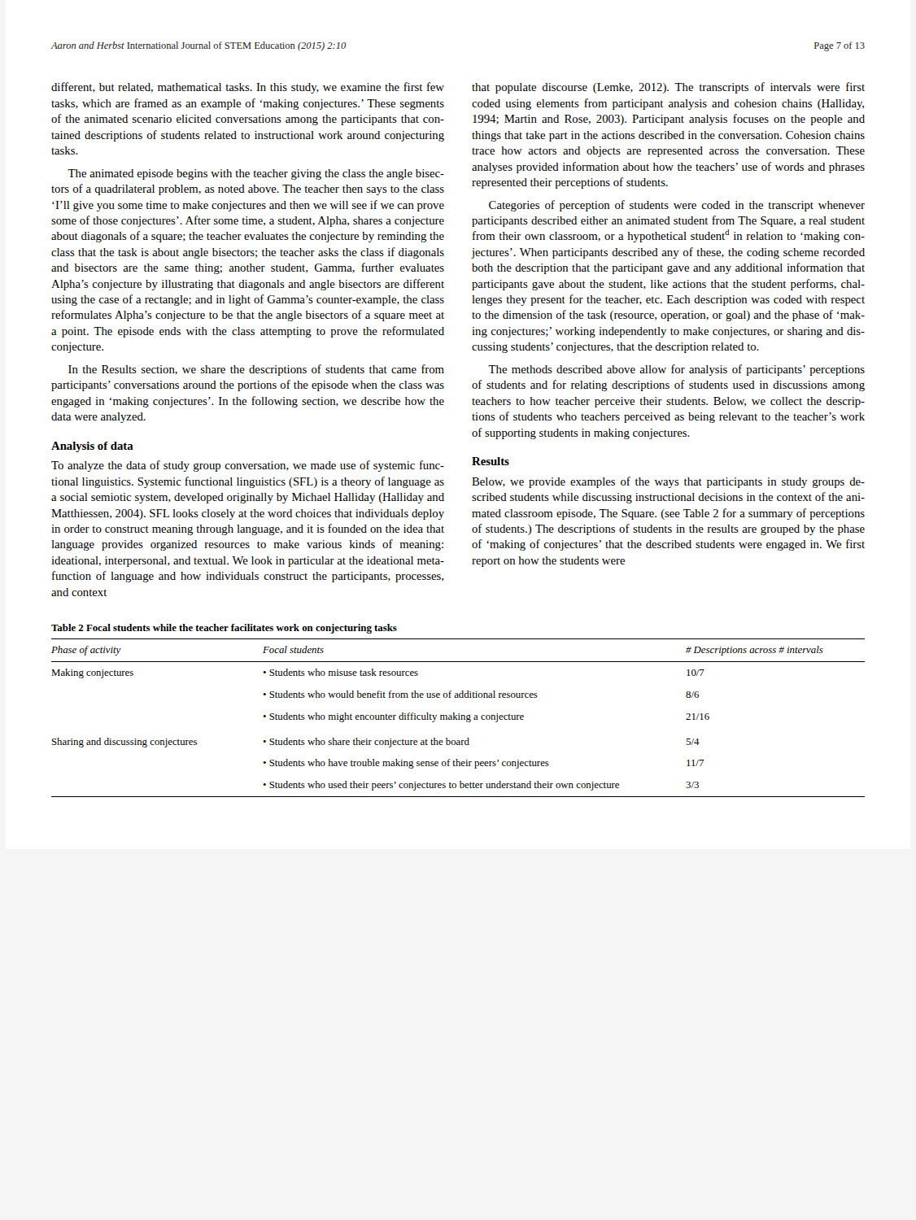Aaron and Herbst International Journal of STEM Education (2015) 2:10
Page 7 of 13
different, but related, mathematical tasks. In this study, we examine the first few tasks, which are framed as an example of ‘making conjectures.’ These segments of the animated scenario elicited conversations among the participants that contained descriptions of students related to instructional work around conjecturing tasks.
The animated episode begins with the teacher giving the class the angle bisectors of a quadrilateral problem, as noted above. The teacher then says to the class ‘I’ll give you some time to make conjectures and then we will see if we can prove some of those conjectures’. After some time, a student, Alpha, shares a conjecture about diagonals of a square; the teacher evaluates the conjecture by reminding the class that the task is about angle bisectors; the teacher asks the class if diagonals and bisectors are the same thing; another student, Gamma, further evaluates Alpha’s conjecture by illustrating that diagonals and angle bisectors are different using the case of a rectangle; and in light of Gamma’s counter-example, the class reformulates Alpha’s conjecture to be that the angle bisectors of a square meet at a point. The episode ends with the class attempting to prove the reformulated conjecture.
In the Results section, we share the descriptions of students that came from participants’ conversations around the portions of the episode when the class was engaged in ‘making conjectures’. In the following section, we describe how the data were analyzed.
Analysis of data
To analyze the data of study group conversation, we made use of systemic functional linguistics. Systemic functional linguistics (SFL) is a theory of language as a social semiotic system, developed originally by Michael Halliday (Halliday and Matthiessen, 2004). SFL looks closely at the word choices that individuals deploy in order to construct meaning through language, and it is founded on the idea that language provides organized resources to make various kinds of meaning: ideational, interpersonal, and textual. We look in particular at the ideational meta-function of language and how individuals construct the participants, processes, and context
that populate discourse (Lemke, 2012). The transcripts of intervals were first coded using elements from participant analysis and cohesion chains (Halliday, 1994; Martin and Rose, 2003). Participant analysis focuses on the people and things that take part in the actions described in the conversation. Cohesion chains trace how actors and objects are represented across the conversation. These analyses provided information about how the teachers’ use of words and phrases represented their perceptions of students.
Categories of perception of students were coded in the transcript whenever participants described either an animated student from The Square, a real student from their own classroom, or a hypothetical studentd in relation to ‘making conjectures’. When participants described any of these, the coding scheme recorded both the description that the participant gave and any additional information that participants gave about the student, like actions that the student performs, challenges they present for the teacher, etc. Each description was coded with respect to the dimension of the task (resource, operation, or goal) and the phase of ‘making conjectures;’ working independently to make conjectures, or sharing and discussing students’ conjectures, that the description related to.
The methods described above allow for analysis of participants’ perceptions of students and for relating descriptions of students used in discussions among teachers to how teacher perceive their students. Below, we collect the descriptions of students who teachers perceived as being relevant to the teacher’s work of supporting students in making conjectures.
Results
Below, we provide examples of the ways that participants in study groups described students while discussing instructional decisions in the context of the animated classroom episode, The Square. (see Table 2 for a summary of perceptions of students.) The descriptions of students in the results are grouped by the phase of ‘making of conjectures’ that the described students were engaged in. We first report on how the students were
Table 2 Focal students while the teacher facilitates work on conjecturing tasks
| Phase of activity | Focal students | # Descriptions across # intervals |
| --- | --- | --- |
| Making conjectures | • Students who misuse task resources | 10/7 |
| | • Students who would benefit from the use of additional resources | 8/6 |
| | • Students who might encounter difficulty making a conjecture | 21/16 |
| Sharing and discussing conjectures | • Students who share their conjecture at the board | 5/4 |
| | • Students who have trouble making sense of their peers’ conjectures | 11/7 |
| | • Students who used their peers’ conjectures to better understand their own conjecture | 3/3 |